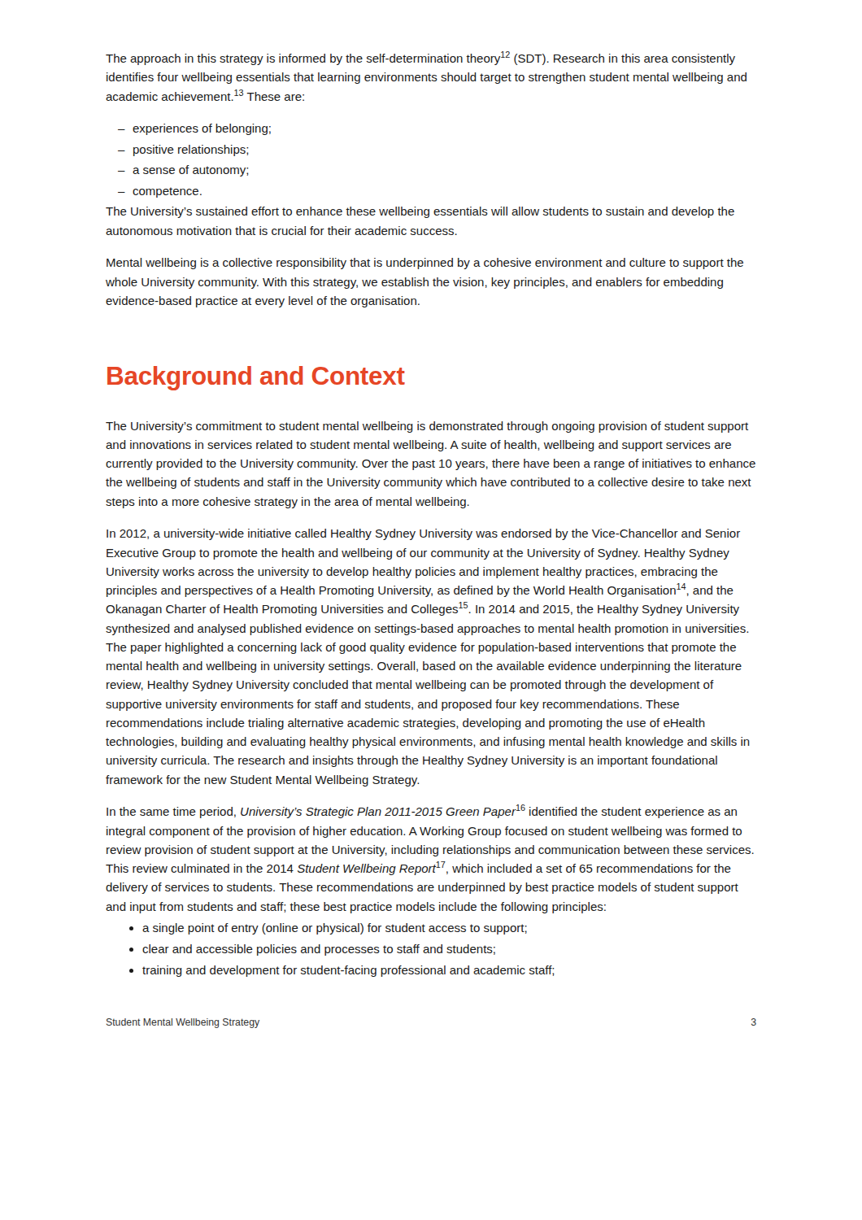The approach in this strategy is informed by the self-determination theory12 (SDT). Research in this area consistently identifies four wellbeing essentials that learning environments should target to strengthen student mental wellbeing and academic achievement.13 These are:
experiences of belonging;
positive relationships;
a sense of autonomy;
competence.
The University’s sustained effort to enhance these wellbeing essentials will allow students to sustain and develop the autonomous motivation that is crucial for their academic success.
Mental wellbeing is a collective responsibility that is underpinned by a cohesive environment and culture to support the whole University community. With this strategy, we establish the vision, key principles, and enablers for embedding evidence-based practice at every level of the organisation.
Background and Context
The University’s commitment to student mental wellbeing is demonstrated through ongoing provision of student support and innovations in services related to student mental wellbeing. A suite of health, wellbeing and support services are currently provided to the University community. Over the past 10 years, there have been a range of initiatives to enhance the wellbeing of students and staff in the University community which have contributed to a collective desire to take next steps into a more cohesive strategy in the area of mental wellbeing.
In 2012, a university-wide initiative called Healthy Sydney University was endorsed by the Vice-Chancellor and Senior Executive Group to promote the health and wellbeing of our community at the University of Sydney. Healthy Sydney University works across the university to develop healthy policies and implement healthy practices, embracing the principles and perspectives of a Health Promoting University, as defined by the World Health Organisation14, and the Okanagan Charter of Health Promoting Universities and Colleges15. In 2014 and 2015, the Healthy Sydney University synthesized and analysed published evidence on settings-based approaches to mental health promotion in universities. The paper highlighted a concerning lack of good quality evidence for population-based interventions that promote the mental health and wellbeing in university settings. Overall, based on the available evidence underpinning the literature review, Healthy Sydney University concluded that mental wellbeing can be promoted through the development of supportive university environments for staff and students, and proposed four key recommendations. These recommendations include trialing alternative academic strategies, developing and promoting the use of eHealth technologies, building and evaluating healthy physical environments, and infusing mental health knowledge and skills in university curricula. The research and insights through the Healthy Sydney University is an important foundational framework for the new Student Mental Wellbeing Strategy.
In the same time period, University’s Strategic Plan 2011-2015 Green Paper16 identified the student experience as an integral component of the provision of higher education. A Working Group focused on student wellbeing was formed to review provision of student support at the University, including relationships and communication between these services. This review culminated in the 2014 Student Wellbeing Report17, which included a set of 65 recommendations for the delivery of services to students. These recommendations are underpinned by best practice models of student support and input from students and staff; these best practice models include the following principles:
a single point of entry (online or physical) for student access to support;
clear and accessible policies and processes to staff and students;
training and development for student-facing professional and academic staff;
Student Mental Wellbeing Strategy 3